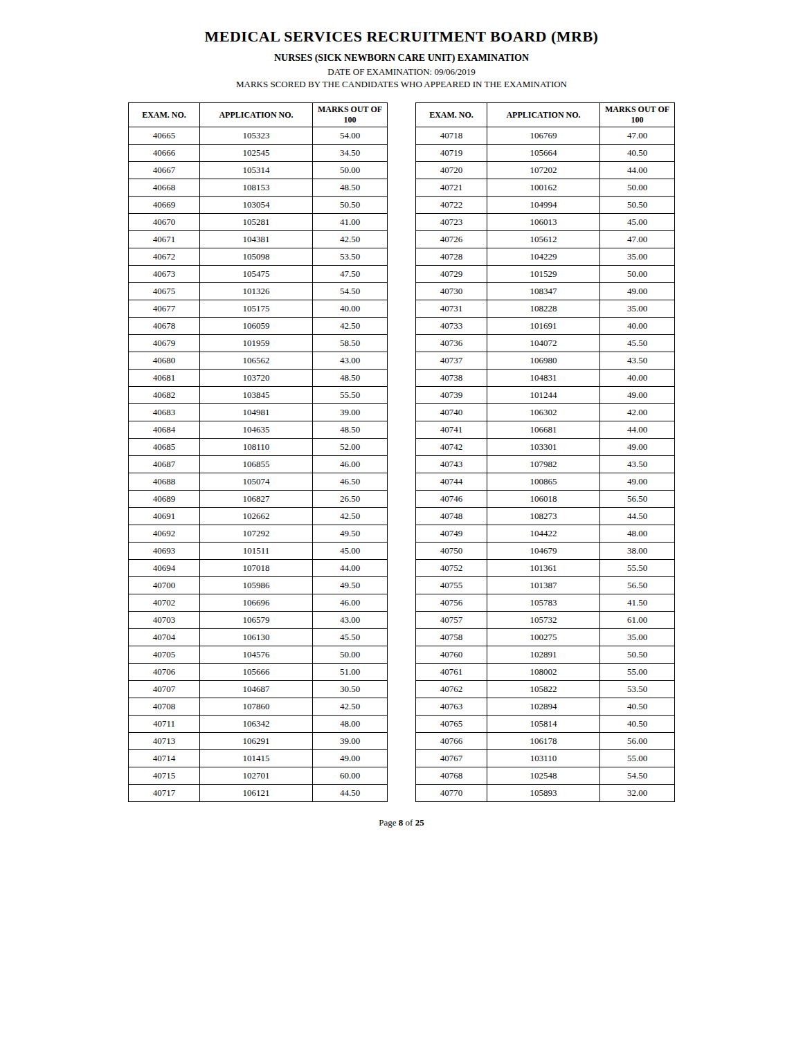MEDICAL SERVICES RECRUITMENT BOARD (MRB)
NURSES (SICK NEWBORN CARE UNIT) EXAMINATION
DATE OF EXAMINATION: 09/06/2019
MARKS SCORED BY THE CANDIDATES WHO APPEARED IN THE EXAMINATION
| EXAM. NO. | APPLICATION NO. | MARKS OUT OF 100 |
| --- | --- | --- |
| 40665 | 105323 | 54.00 |
| 40666 | 102545 | 34.50 |
| 40667 | 105314 | 50.00 |
| 40668 | 108153 | 48.50 |
| 40669 | 103054 | 50.50 |
| 40670 | 105281 | 41.00 |
| 40671 | 104381 | 42.50 |
| 40672 | 105098 | 53.50 |
| 40673 | 105475 | 47.50 |
| 40675 | 101326 | 54.50 |
| 40677 | 105175 | 40.00 |
| 40678 | 106059 | 42.50 |
| 40679 | 101959 | 58.50 |
| 40680 | 106562 | 43.00 |
| 40681 | 103720 | 48.50 |
| 40682 | 103845 | 55.50 |
| 40683 | 104981 | 39.00 |
| 40684 | 104635 | 48.50 |
| 40685 | 108110 | 52.00 |
| 40687 | 106855 | 46.00 |
| 40688 | 105074 | 46.50 |
| 40689 | 106827 | 26.50 |
| 40691 | 102662 | 42.50 |
| 40692 | 107292 | 49.50 |
| 40693 | 101511 | 45.00 |
| 40694 | 107018 | 44.00 |
| 40700 | 105986 | 49.50 |
| 40702 | 106696 | 46.00 |
| 40703 | 106579 | 43.00 |
| 40704 | 106130 | 45.50 |
| 40705 | 104576 | 50.00 |
| 40706 | 105666 | 51.00 |
| 40707 | 104687 | 30.50 |
| 40708 | 107860 | 42.50 |
| 40711 | 106342 | 48.00 |
| 40713 | 106291 | 39.00 |
| 40714 | 101415 | 49.00 |
| 40715 | 102701 | 60.00 |
| 40717 | 106121 | 44.50 |
| EXAM. NO. | APPLICATION NO. | MARKS OUT OF 100 |
| --- | --- | --- |
| 40718 | 106769 | 47.00 |
| 40719 | 105664 | 40.50 |
| 40720 | 107202 | 44.00 |
| 40721 | 100162 | 50.00 |
| 40722 | 104994 | 50.50 |
| 40723 | 106013 | 45.00 |
| 40726 | 105612 | 47.00 |
| 40728 | 104229 | 35.00 |
| 40729 | 101529 | 50.00 |
| 40730 | 108347 | 49.00 |
| 40731 | 108228 | 35.00 |
| 40733 | 101691 | 40.00 |
| 40736 | 104072 | 45.50 |
| 40737 | 106980 | 43.50 |
| 40738 | 104831 | 40.00 |
| 40739 | 101244 | 49.00 |
| 40740 | 106302 | 42.00 |
| 40741 | 106681 | 44.00 |
| 40742 | 103301 | 49.00 |
| 40743 | 107982 | 43.50 |
| 40744 | 100865 | 49.00 |
| 40746 | 106018 | 56.50 |
| 40748 | 108273 | 44.50 |
| 40749 | 104422 | 48.00 |
| 40750 | 104679 | 38.00 |
| 40752 | 101361 | 55.50 |
| 40755 | 101387 | 56.50 |
| 40756 | 105783 | 41.50 |
| 40757 | 105732 | 61.00 |
| 40758 | 100275 | 35.00 |
| 40760 | 102891 | 50.50 |
| 40761 | 108002 | 55.00 |
| 40762 | 105822 | 53.50 |
| 40763 | 102894 | 40.50 |
| 40765 | 105814 | 40.50 |
| 40766 | 106178 | 56.00 |
| 40767 | 103110 | 55.00 |
| 40768 | 102548 | 54.50 |
| 40770 | 105893 | 32.00 |
Page 8 of 25